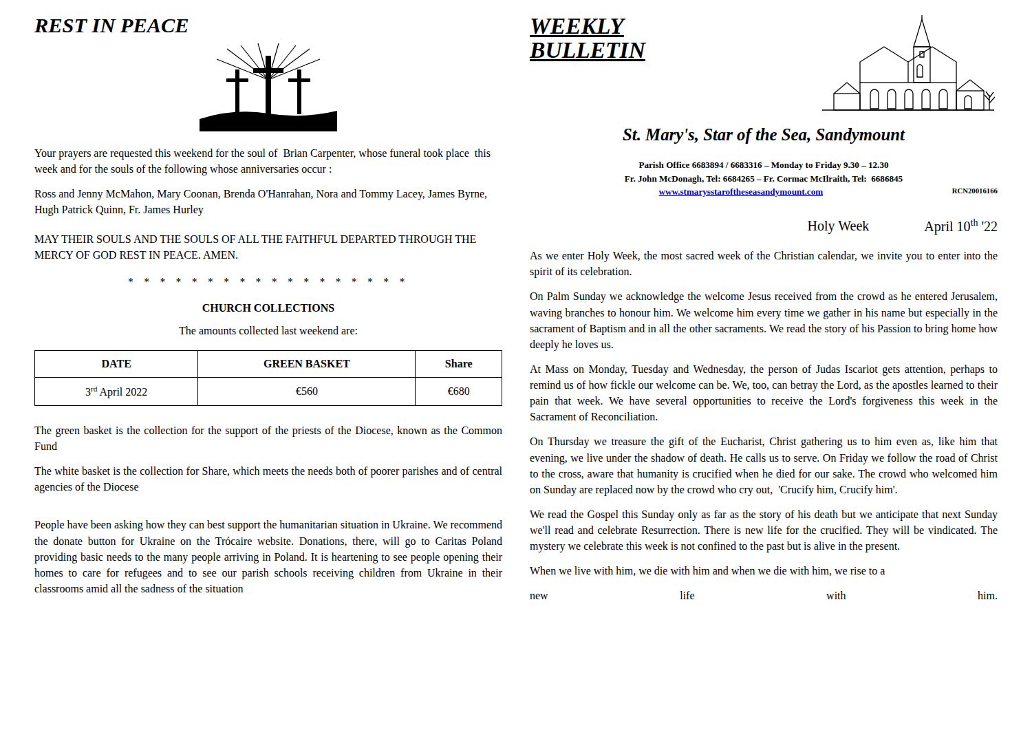REST IN PEACE
Your prayers are requested this weekend for the soul of Brian Carpenter, whose funeral took place this week and for the souls of the following whose anniversaries occur :
Ross and Jenny McMahon, Mary Coonan, Brenda O'Hanrahan, Nora and Tommy Lacey, James Byrne, Hugh Patrick Quinn, Fr. James Hurley
MAY THEIR SOULS AND THE SOULS OF ALL THE FAITHFUL DEPARTED THROUGH THE MERCY OF GOD REST IN PEACE. AMEN.
* * * * * * * * * * * * * * * * * *
CHURCH COLLECTIONS
The amounts collected last weekend are:
| DATE | GREEN BASKET | Share |
| --- | --- | --- |
| 3 rd April 2022 | €560 | €680 |
The green basket is the collection for the support of the priests of the Diocese, known as the Common Fund
The white basket is the collection for Share, which meets the needs both of poorer parishes and of central agencies of the Diocese
People have been asking how they can best support the humanitarian situation in Ukraine. We recommend the donate button for Ukraine on the Trócaire website. Donations, there, will go to Caritas Poland providing basic needs to the many people arriving in Poland. It is heartening to see people opening their homes to care for refugees and to see our parish schools receiving children from Ukraine in their classrooms amid all the sadness of the situation
WEEKLY
BULLETIN
St. Mary's, Star of the Sea, Sandymount
Parish Office 6683894 / 6683316 – Monday to Friday 9.30 – 12.30
Fr. John McDonagh, Tel: 6684265 – Fr. Cormac McIlraith, Tel: 6686845
www.stmarysstaroftheseasandymount.com RCN20016166
Holy Week April 10th '22
As we enter Holy Week, the most sacred week of the Christian calendar, we invite you to enter into the spirit of its celebration.
On Palm Sunday we acknowledge the welcome Jesus received from the crowd as he entered Jerusalem, waving branches to honour him. We welcome him every time we gather in his name but especially in the sacrament of Baptism and in all the other sacraments. We read the story of his Passion to bring home how deeply he loves us.
At Mass on Monday, Tuesday and Wednesday, the person of Judas Iscariot gets attention, perhaps to remind us of how fickle our welcome can be. We, too, can betray the Lord, as the apostles learned to their pain that week. We have several opportunities to receive the Lord's forgiveness this week in the Sacrament of Reconciliation.
On Thursday we treasure the gift of the Eucharist, Christ gathering us to him even as, like him that evening, we live under the shadow of death. He calls us to serve. On Friday we follow the road of Christ to the cross, aware that humanity is crucified when he died for our sake. The crowd who welcomed him on Sunday are replaced now by the crowd who cry out, 'Crucify him, Crucify him'.
We read the Gospel this Sunday only as far as the story of his death but we anticipate that next Sunday we'll read and celebrate Resurrection. There is new life for the crucified. They will be vindicated. The mystery we celebrate this week is not confined to the past but is alive in the present.
When we live with him, we die with him and when we die with him, we rise to a
new life with him.